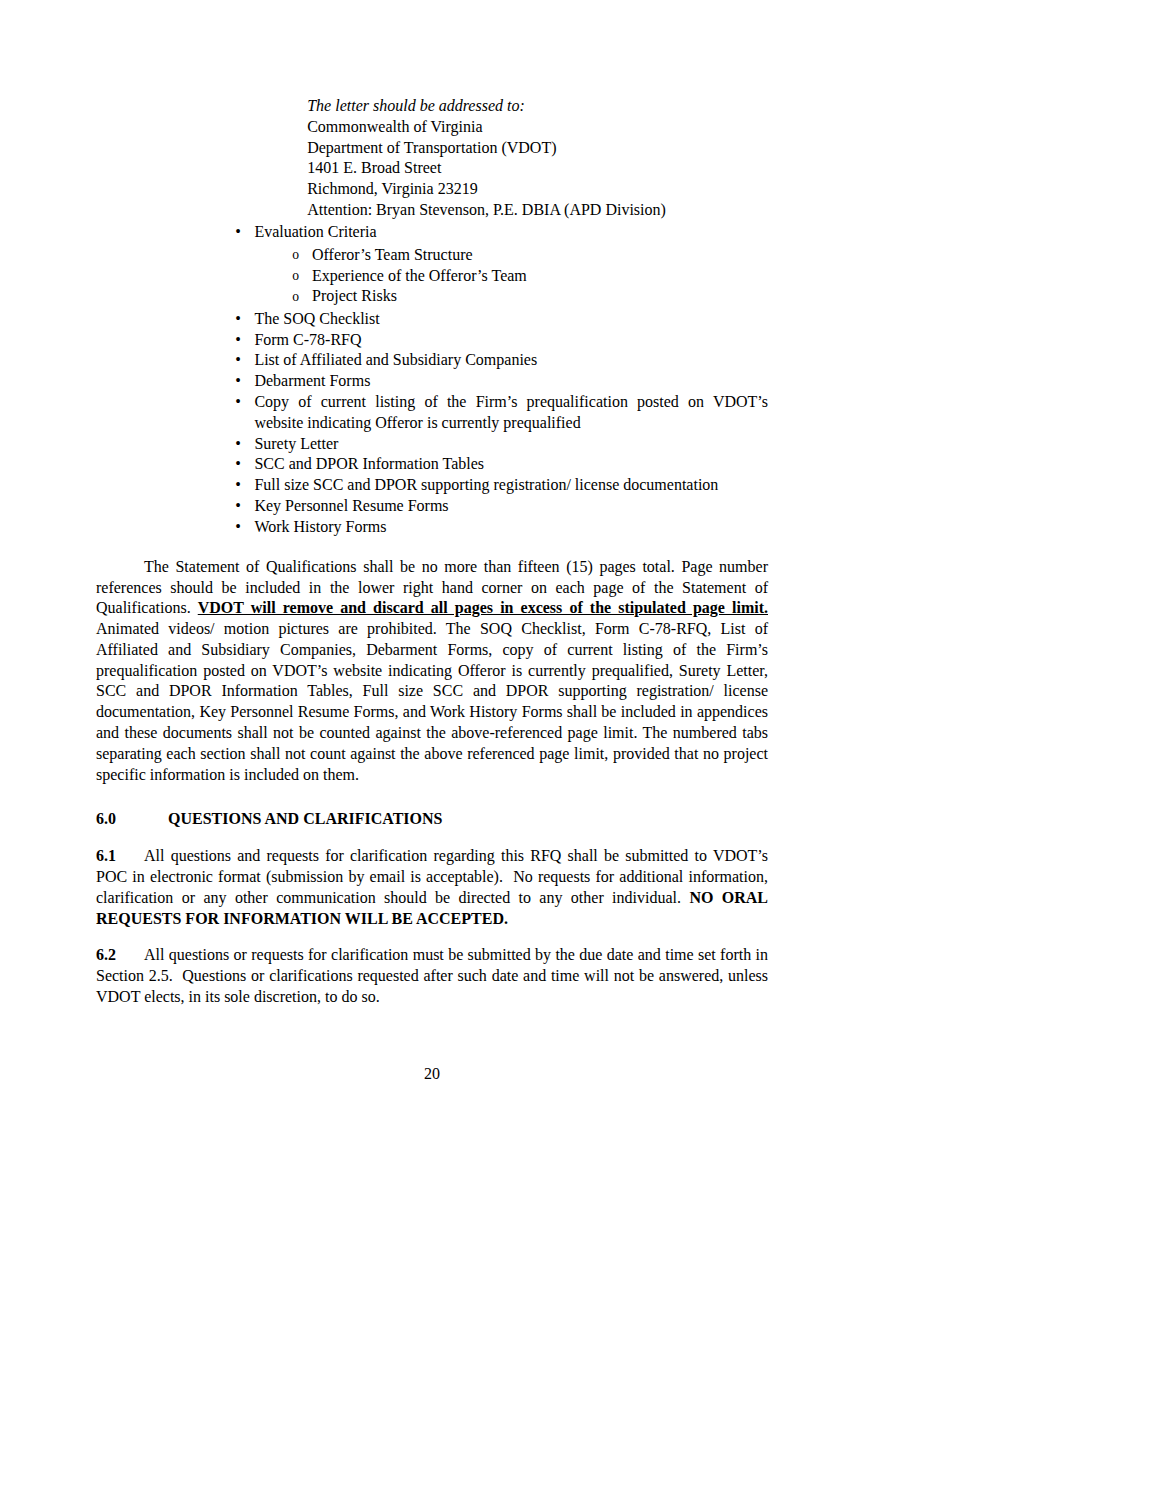The letter should be addressed to:
Commonwealth of Virginia
Department of Transportation (VDOT)
1401 E. Broad Street
Richmond, Virginia 23219
Attention: Bryan Stevenson, P.E. DBIA (APD Division)
Evaluation Criteria
Offeror’s Team Structure
Experience of the Offeror’s Team
Project Risks
The SOQ Checklist
Form C-78-RFQ
List of Affiliated and Subsidiary Companies
Debarment Forms
Copy of current listing of the Firm’s prequalification posted on VDOT’s website indicating Offeror is currently prequalified
Surety Letter
SCC and DPOR Information Tables
Full size SCC and DPOR supporting registration/ license documentation
Key Personnel Resume Forms
Work History Forms
The Statement of Qualifications shall be no more than fifteen (15) pages total. Page number references should be included in the lower right hand corner on each page of the Statement of Qualifications. VDOT will remove and discard all pages in excess of the stipulated page limit. Animated videos/ motion pictures are prohibited. The SOQ Checklist, Form C-78-RFQ, List of Affiliated and Subsidiary Companies, Debarment Forms, copy of current listing of the Firm’s prequalification posted on VDOT’s website indicating Offeror is currently prequalified, Surety Letter, SCC and DPOR Information Tables, Full size SCC and DPOR supporting registration/ license documentation, Key Personnel Resume Forms, and Work History Forms shall be included in appendices and these documents shall not be counted against the above-referenced page limit. The numbered tabs separating each section shall not count against the above referenced page limit, provided that no project specific information is included on them.
6.0 QUESTIONS AND CLARIFICATIONS
6.1 All questions and requests for clarification regarding this RFQ shall be submitted to VDOT’s POC in electronic format (submission by email is acceptable). No requests for additional information, clarification or any other communication should be directed to any other individual. NO ORAL REQUESTS FOR INFORMATION WILL BE ACCEPTED.
6.2 All questions or requests for clarification must be submitted by the due date and time set forth in Section 2.5. Questions or clarifications requested after such date and time will not be answered, unless VDOT elects, in its sole discretion, to do so.
20